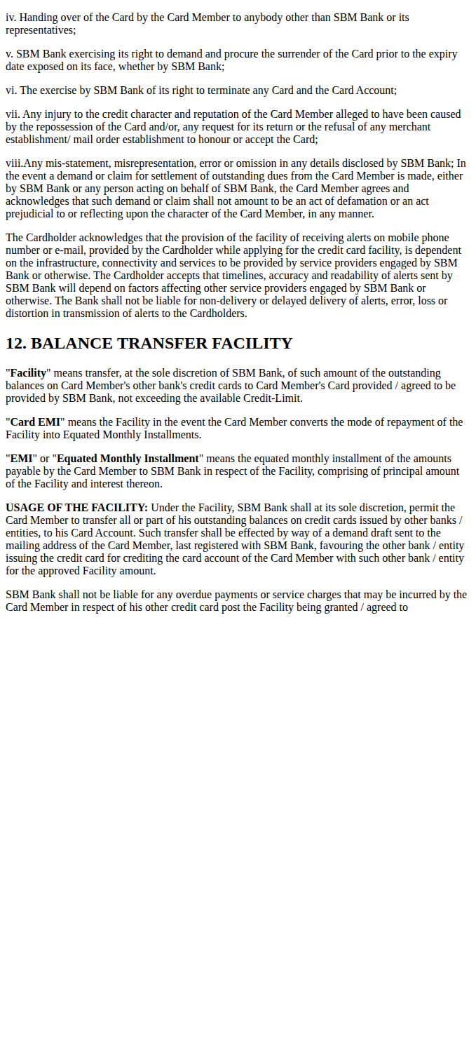iv. Handing over of the Card by the Card Member to anybody other than SBM Bank or its representatives;
v. SBM Bank exercising its right to demand and procure the surrender of the Card prior to the expiry date exposed on its face, whether by SBM Bank;
vi. The exercise by SBM Bank of its right to terminate any Card and the Card Account;
vii. Any injury to the credit character and reputation of the Card Member alleged to have been caused by the repossession of the Card and/or, any request for its return or the refusal of any merchant establishment/ mail order establishment to honour or accept the Card;
viii.Any mis-statement, misrepresentation, error or omission in any details disclosed by SBM Bank; In the event a demand or claim for settlement of outstanding dues from the Card Member is made, either by SBM Bank or any person acting on behalf of SBM Bank, the Card Member agrees and acknowledges that such demand or claim shall not amount to be an act of defamation or an act prejudicial to or reflecting upon the character of the Card Member, in any manner.
The Cardholder acknowledges that the provision of the facility of receiving alerts on mobile phone number or e-mail, provided by the Cardholder while applying for the credit card facility, is dependent on the infrastructure, connectivity and services to be provided by service providers engaged by SBM Bank or otherwise. The Cardholder accepts that timelines, accuracy and readability of alerts sent by SBM Bank will depend on factors affecting other service providers engaged by SBM Bank or otherwise. The Bank shall not be liable for non-delivery or delayed delivery of alerts, error, loss or distortion in transmission of alerts to the Cardholders.
12. BALANCE TRANSFER FACILITY
"Facility" means transfer, at the sole discretion of SBM Bank, of such amount of the outstanding balances on Card Member's other bank's credit cards to Card Member's Card provided / agreed to be provided by SBM Bank, not exceeding the available Credit-Limit.
"Card EMI" means the Facility in the event the Card Member converts the mode of repayment of the Facility into Equated Monthly Installments.
"EMI" or "Equated Monthly Installment" means the equated monthly installment of the amounts payable by the Card Member to SBM Bank in respect of the Facility, comprising of principal amount of the Facility and interest thereon.
USAGE OF THE FACILITY: Under the Facility, SBM Bank shall at its sole discretion, permit the Card Member to transfer all or part of his outstanding balances on credit cards issued by other banks / entities, to his Card Account. Such transfer shall be effected by way of a demand draft sent to the mailing address of the Card Member, last registered with SBM Bank, favouring the other bank / entity issuing the credit card for crediting the card account of the Card Member with such other bank / entity for the approved Facility amount.
SBM Bank shall not be liable for any overdue payments or service charges that may be incurred by the Card Member in respect of his other credit card post the Facility being granted / agreed to